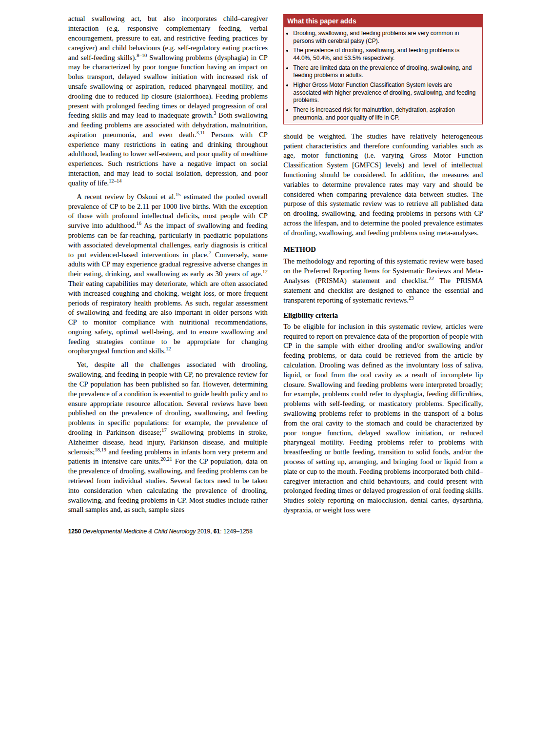actual swallowing act, but also incorporates child–caregiver interaction (e.g. responsive complementary feeding, verbal encouragement, pressure to eat, and restrictive feeding practices by caregiver) and child behaviours (e.g. self-regulatory eating practices and self-feeding skills).8–10 Swallowing problems (dysphagia) in CP may be characterized by poor tongue function having an impact on bolus transport, delayed swallow initiation with increased risk of unsafe swallowing or aspiration, reduced pharyngeal motility, and drooling due to reduced lip closure (sialorrhoea). Feeding problems present with prolonged feeding times or delayed progression of oral feeding skills and may lead to inadequate growth.3 Both swallowing and feeding problems are associated with dehydration, malnutrition, aspiration pneumonia, and even death.3,11 Persons with CP experience many restrictions in eating and drinking throughout adulthood, leading to lower self-esteem, and poor quality of mealtime experiences. Such restrictions have a negative impact on social interaction, and may lead to social isolation, depression, and poor quality of life.12–14
A recent review by Oskoui et al.15 estimated the pooled overall prevalence of CP to be 2.11 per 1000 live births. With the exception of those with profound intellectual deficits, most people with CP survive into adulthood.16 As the impact of swallowing and feeding problems can be far-reaching, particularly in paediatric populations with associated developmental challenges, early diagnosis is critical to put evidenced-based interventions in place.7 Conversely, some adults with CP may experience gradual regressive adverse changes in their eating, drinking, and swallowing as early as 30 years of age.12 Their eating capabilities may deteriorate, which are often associated with increased coughing and choking, weight loss, or more frequent periods of respiratory health problems. As such, regular assessment of swallowing and feeding are also important in older persons with CP to monitor compliance with nutritional recommendations, ongoing safety, optimal well-being, and to ensure swallowing and feeding strategies continue to be appropriate for changing oropharyngeal function and skills.12
Yet, despite all the challenges associated with drooling, swallowing, and feeding in people with CP, no prevalence review for the CP population has been published so far. However, determining the prevalence of a condition is essential to guide health policy and to ensure appropriate resource allocation. Several reviews have been published on the prevalence of drooling, swallowing, and feeding problems in specific populations: for example, the prevalence of drooling in Parkinson disease;17 swallowing problems in stroke, Alzheimer disease, head injury, Parkinson disease, and multiple sclerosis;18,19 and feeding problems in infants born very preterm and patients in intensive care units.20,21 For the CP population, data on the prevalence of drooling, swallowing, and feeding problems can be retrieved from individual studies. Several factors need to be taken into consideration when calculating the prevalence of drooling, swallowing, and feeding problems in CP. Most studies include rather small samples and, as such, sample sizes
What this paper adds
Drooling, swallowing, and feeding problems are very common in persons with cerebral palsy (CP).
The prevalence of drooling, swallowing, and feeding problems is 44.0%, 50.4%, and 53.5% respectively.
There are limited data on the prevalence of drooling, swallowing, and feeding problems in adults.
Higher Gross Motor Function Classification System levels are associated with higher prevalence of drooling, swallowing, and feeding problems.
There is increased risk for malnutrition, dehydration, aspiration pneumonia, and poor quality of life in CP.
should be weighted. The studies have relatively heterogeneous patient characteristics and therefore confounding variables such as age, motor functioning (i.e. varying Gross Motor Function Classification System [GMFCS] levels) and level of intellectual functioning should be considered. In addition, the measures and variables to determine prevalence rates may vary and should be considered when comparing prevalence data between studies. The purpose of this systematic review was to retrieve all published data on drooling, swallowing, and feeding problems in persons with CP across the lifespan, and to determine the pooled prevalence estimates of drooling, swallowing, and feeding problems using meta-analyses.
METHOD
The methodology and reporting of this systematic review were based on the Preferred Reporting Items for Systematic Reviews and Meta-Analyses (PRISMA) statement and checklist.22 The PRISMA statement and checklist are designed to enhance the essential and transparent reporting of systematic reviews.23
Eligibility criteria
To be eligible for inclusion in this systematic review, articles were required to report on prevalence data of the proportion of people with CP in the sample with either drooling and/or swallowing and/or feeding problems, or data could be retrieved from the article by calculation. Drooling was defined as the involuntary loss of saliva, liquid, or food from the oral cavity as a result of incomplete lip closure. Swallowing and feeding problems were interpreted broadly; for example, problems could refer to dysphagia, feeding difficulties, problems with self-feeding, or masticatory problems. Specifically, swallowing problems refer to problems in the transport of a bolus from the oral cavity to the stomach and could be characterized by poor tongue function, delayed swallow initiation, or reduced pharyngeal motility. Feeding problems refer to problems with breastfeeding or bottle feeding, transition to solid foods, and/or the process of setting up, arranging, and bringing food or liquid from a plate or cup to the mouth. Feeding problems incorporated both child–caregiver interaction and child behaviours, and could present with prolonged feeding times or delayed progression of oral feeding skills. Studies solely reporting on malocclusion, dental caries, dysarthria, dyspraxia, or weight loss were
1250 Developmental Medicine & Child Neurology 2019, 61: 1249–1258